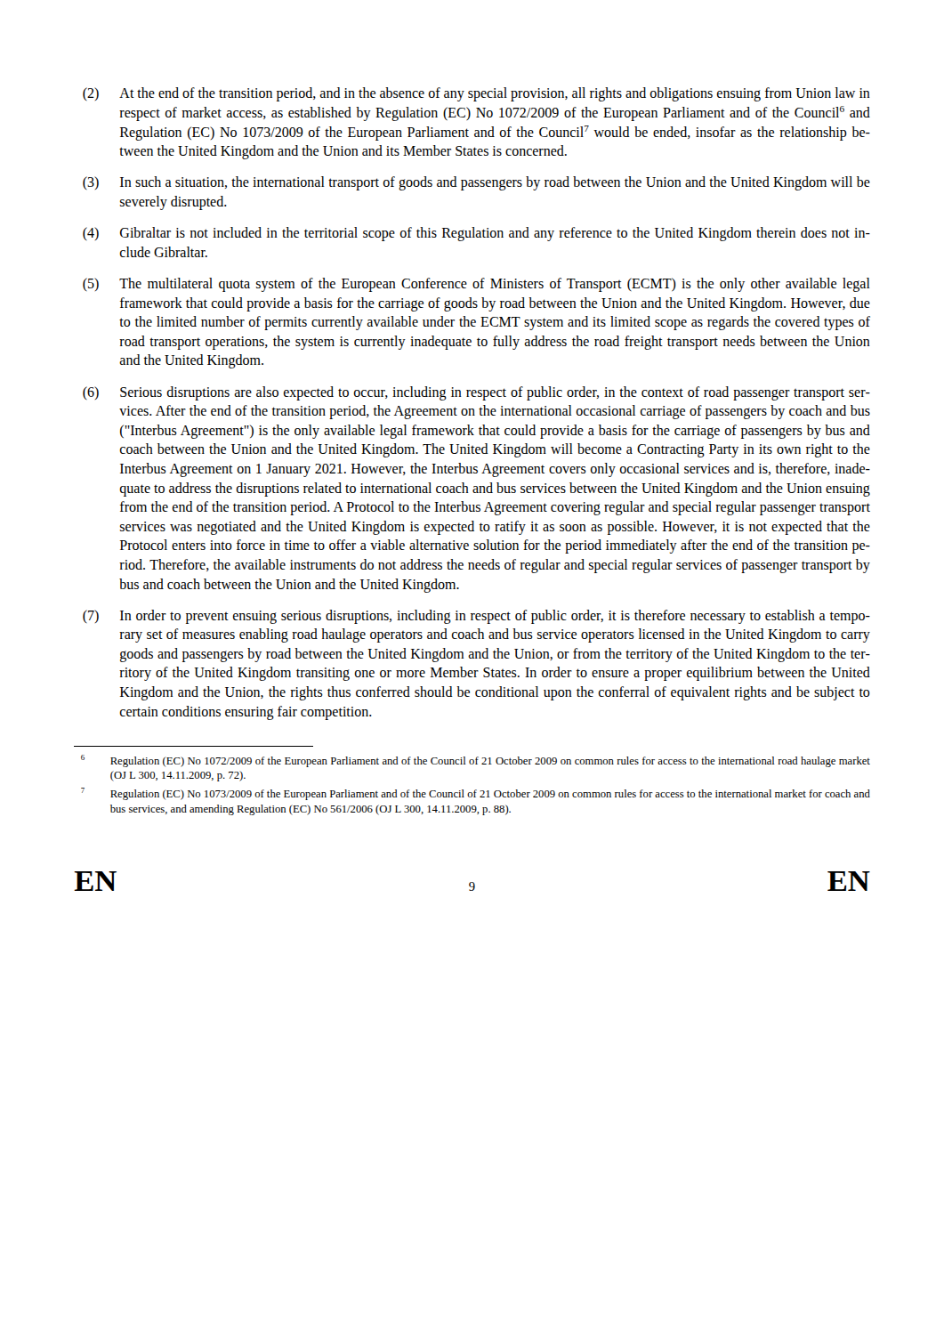(2)
At the end of the transition period, and in the absence of any special provision, all rights and obligations ensuing from Union law in respect of market access, as established by Regulation (EC) No 1072/2009 of the European Parliament and of the Council6 and Regulation (EC) No 1073/2009 of the European Parliament and of the Council7 would be ended, insofar as the relationship between the United Kingdom and the Union and its Member States is concerned.
(3)
In such a situation, the international transport of goods and passengers by road between the Union and the United Kingdom will be severely disrupted.
(4)
Gibraltar is not included in the territorial scope of this Regulation and any reference to the United Kingdom therein does not include Gibraltar.
(5)
The multilateral quota system of the European Conference of Ministers of Transport (ECMT) is the only other available legal framework that could provide a basis for the carriage of goods by road between the Union and the United Kingdom. However, due to the limited number of permits currently available under the ECMT system and its limited scope as regards the covered types of road transport operations, the system is currently inadequate to fully address the road freight transport needs between the Union and the United Kingdom.
(6)
Serious disruptions are also expected to occur, including in respect of public order, in the context of road passenger transport services. After the end of the transition period, the Agreement on the international occasional carriage of passengers by coach and bus ("Interbus Agreement") is the only available legal framework that could provide a basis for the carriage of passengers by bus and coach between the Union and the United Kingdom. The United Kingdom will become a Contracting Party in its own right to the Interbus Agreement on 1 January 2021. However, the Interbus Agreement covers only occasional services and is, therefore, inadequate to address the disruptions related to international coach and bus services between the United Kingdom and the Union ensuing from the end of the transition period. A Protocol to the Interbus Agreement covering regular and special regular passenger transport services was negotiated and the United Kingdom is expected to ratify it as soon as possible. However, it is not expected that the Protocol enters into force in time to offer a viable alternative solution for the period immediately after the end of the transition period. Therefore, the available instruments do not address the needs of regular and special regular services of passenger transport by bus and coach between the Union and the United Kingdom.
(7)
In order to prevent ensuing serious disruptions, including in respect of public order, it is therefore necessary to establish a temporary set of measures enabling road haulage operators and coach and bus service operators licensed in the United Kingdom to carry goods and passengers by road between the United Kingdom and the Union, or from the territory of the United Kingdom to the territory of the United Kingdom transiting one or more Member States. In order to ensure a proper equilibrium between the United Kingdom and the Union, the rights thus conferred should be conditional upon the conferral of equivalent rights and be subject to certain conditions ensuring fair competition.
6
Regulation (EC) No 1072/2009 of the European Parliament and of the Council of 21 October 2009 on common rules for access to the international road haulage market (OJ L 300, 14.11.2009, p. 72).
7
Regulation (EC) No 1073/2009 of the European Parliament and of the Council of 21 October 2009 on common rules for access to the international market for coach and bus services, and amending Regulation (EC) No 561/2006 (OJ L 300, 14.11.2009, p. 88).
EN
9
EN